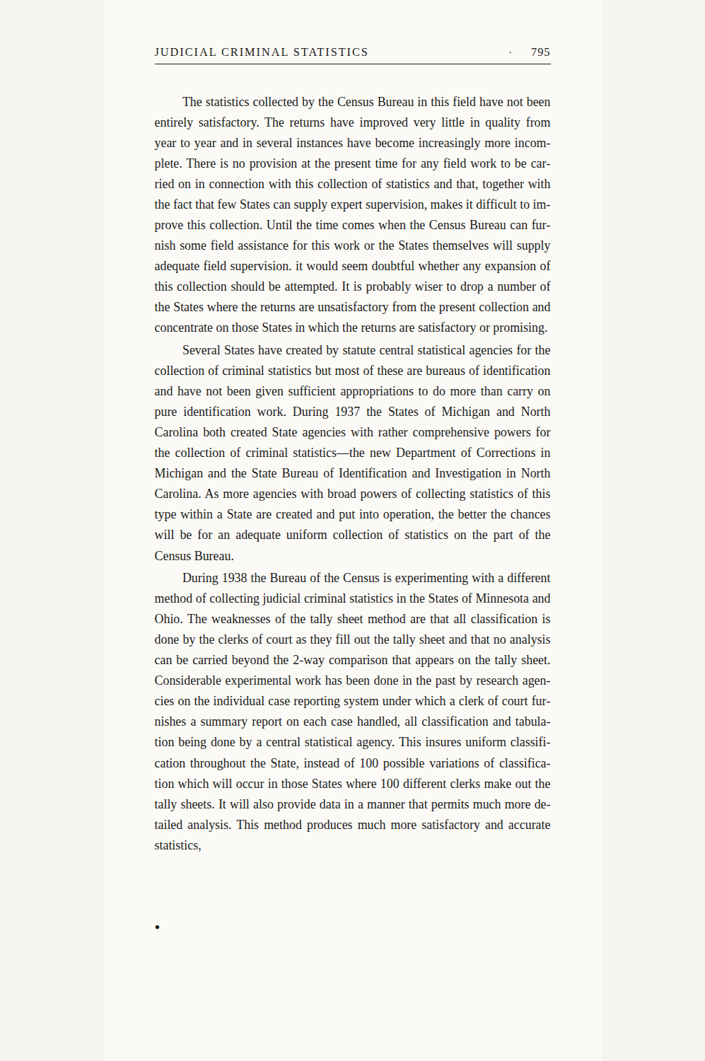Judicial Criminal Statistics · 795
The statistics collected by the Census Bureau in this field have not been entirely satisfactory. The returns have improved very little in quality from year to year and in several instances have become increasingly more incomplete. There is no provision at the present time for any field work to be carried on in connection with this collection of statistics and that, together with the fact that few States can supply expert supervision, makes it difficult to improve this collection. Until the time comes when the Census Bureau can furnish some field assistance for this work or the States themselves will supply adequate field supervision. it would seem doubtful whether any expansion of this collection should be attempted. It is probably wiser to drop a number of the States where the returns are unsatisfactory from the present collection and concentrate on those States in which the returns are satisfactory or promising.
Several States have created by statute central statistical agencies for the collection of criminal statistics but most of these are bureaus of identification and have not been given sufficient appropriations to do more than carry on pure identification work. During 1937 the States of Michigan and North Carolina both created State agencies with rather comprehensive powers for the collection of criminal statistics—the new Department of Corrections in Michigan and the State Bureau of Identification and Investigation in North Carolina. As more agencies with broad powers of collecting statistics of this type within a State are created and put into operation, the better the chances will be for an adequate uniform collection of statistics on the part of the Census Bureau.
During 1938 the Bureau of the Census is experimenting with a different method of collecting judicial criminal statistics in the States of Minnesota and Ohio. The weaknesses of the tally sheet method are that all classification is done by the clerks of court as they fill out the tally sheet and that no analysis can be carried beyond the 2-way comparison that appears on the tally sheet. Considerable experimental work has been done in the past by research agencies on the individual case reporting system under which a clerk of court furnishes a summary report on each case handled, all classification and tabulation being done by a central statistical agency. This insures uniform classification throughout the State, instead of 100 possible variations of classification which will occur in those States where 100 different clerks make out the tally sheets. It will also provide data in a manner that permits much more detailed analysis. This method produces much more satisfactory and accurate statistics,
•